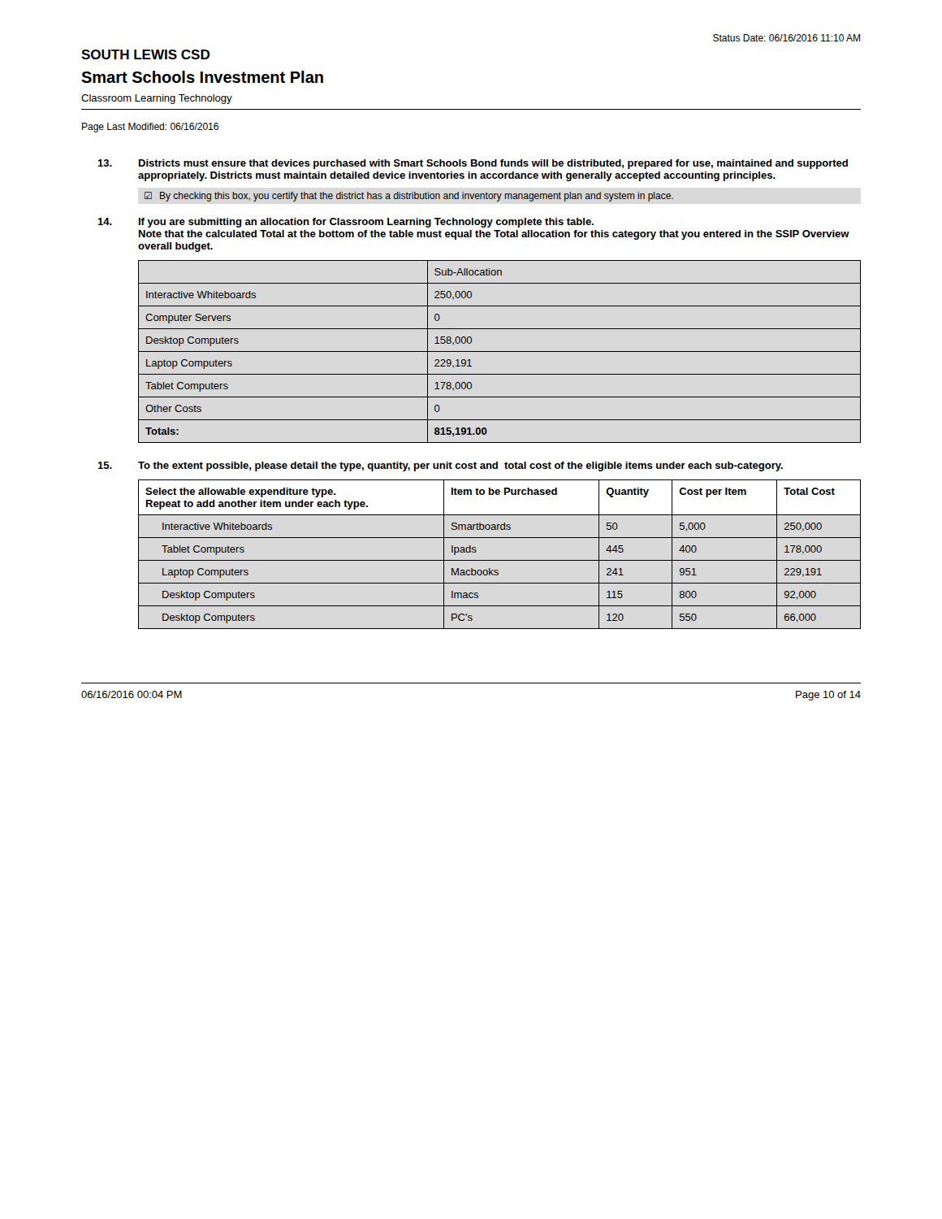Status Date: 06/16/2016 11:10 AM
SOUTH LEWIS CSD
Smart Schools Investment Plan
Classroom Learning Technology
Page Last Modified: 06/16/2016
13.
Districts must ensure that devices purchased with Smart Schools Bond funds will be distributed, prepared for use, maintained and supported appropriately. Districts must maintain detailed device inventories in accordance with generally accepted accounting principles.
☑By checking this box, you certify that the district has a distribution and inventory management plan and system in place.
14.
If you are submitting an allocation for Classroom Learning Technology complete this table.
Note that the calculated Total at the bottom of the table must equal the Total allocation for this category that you entered in the SSIP Overview overall budget.
| | Sub-Allocation |
| --- | --- |
| Interactive Whiteboards | 250,000 |
| Computer Servers | 0 |
| Desktop Computers | 158,000 |
| Laptop Computers | 229,191 |
| Tablet Computers | 178,000 |
| Other Costs | 0 |
| Totals: | 815,191.00 |
15.
To the extent possible, please detail the type, quantity, per unit cost and total cost of the eligible items under each sub-category.
| Select the allowable expenditure type. Repeat to add another item under each type. | Item to be Purchased | Quantity | Cost per Item | Total Cost |
| --- | --- | --- | --- | --- |
| Interactive Whiteboards | Smartboards | 50 | 5,000 | 250,000 |
| Tablet Computers | Ipads | 445 | 400 | 178,000 |
| Laptop Computers | Macbooks | 241 | 951 | 229,191 |
| Desktop Computers | Imacs | 115 | 800 | 92,000 |
| Desktop Computers | PC's | 120 | 550 | 66,000 |
06/16/2016 00:04 PM
Page 10 of 14